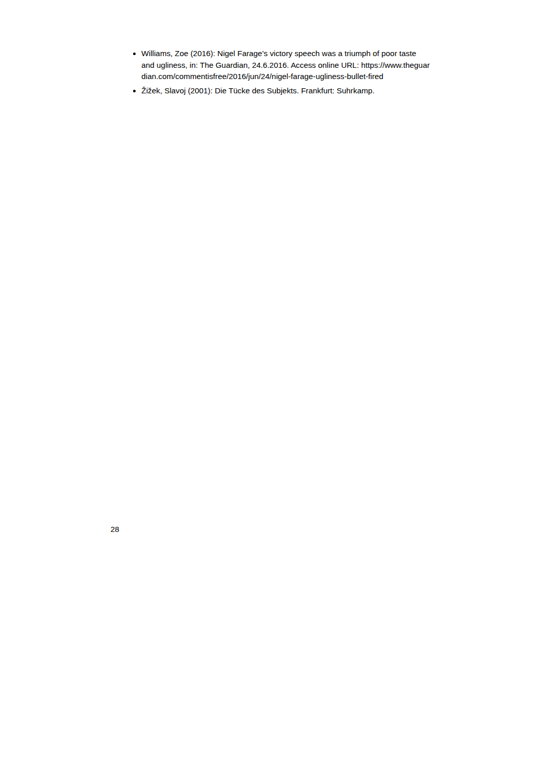Williams, Zoe (2016): Nigel Farage’s victory speech was a triumph of poor taste and ugliness, in: The Guardian, 24.6.2016. Access online URL: https://www.theguardian.com/commentisfree/2016/jun/24/nigel-farage-ugliness-bullet-fired
Žižek, Slavoj (2001): Die Tücke des Subjekts. Frankfurt: Suhrkamp.
28